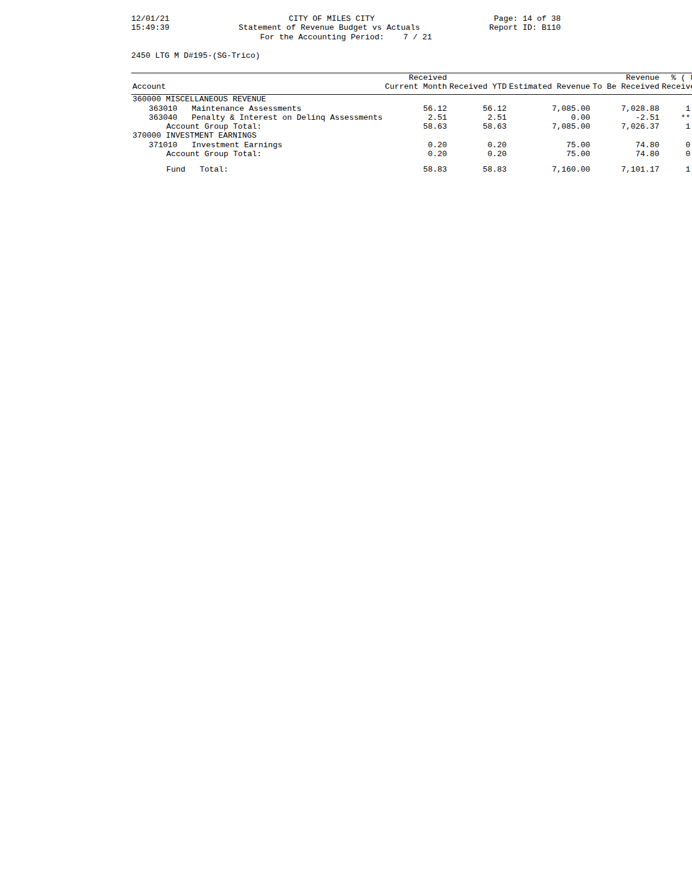12/01/21 CITY OF MILES CITY Page: 14 of 38
15:49:39 Statement of Revenue Budget vs Actuals Report ID: B110
For the Accounting Period: 7 / 21
2450 LTG M D#195-(SG-Trico)
| | Received | | | Revenue | % ( 8) |
| --- | --- | --- | --- | --- | --- |
| Account | Current Month | Received YTD | Estimated Revenue | To Be Received | Received |
| 360000 MISCELLANEOUS REVENUE | | | | | |
| 363010 Maintenance Assessments | 56.12 | 56.12 | 7,085.00 | 7,028.88 | 1 % |
| 363040 Penalty & Interest on Delinq Assessments | 2.51 | 2.51 | 0.00 | -2.51 | ** % |
| Account Group Total: | 58.63 | 58.63 | 7,085.00 | 7,026.37 | 1 % |
| 370000 INVESTMENT EARNINGS | | | | | |
| 371010 Investment Earnings | 0.20 | 0.20 | 75.00 | 74.80 | 0 % |
| Account Group Total: | 0.20 | 0.20 | 75.00 | 74.80 | 0 % |
| Fund Total: | 58.83 | 58.83 | 7,160.00 | 7,101.17 | 1 % |